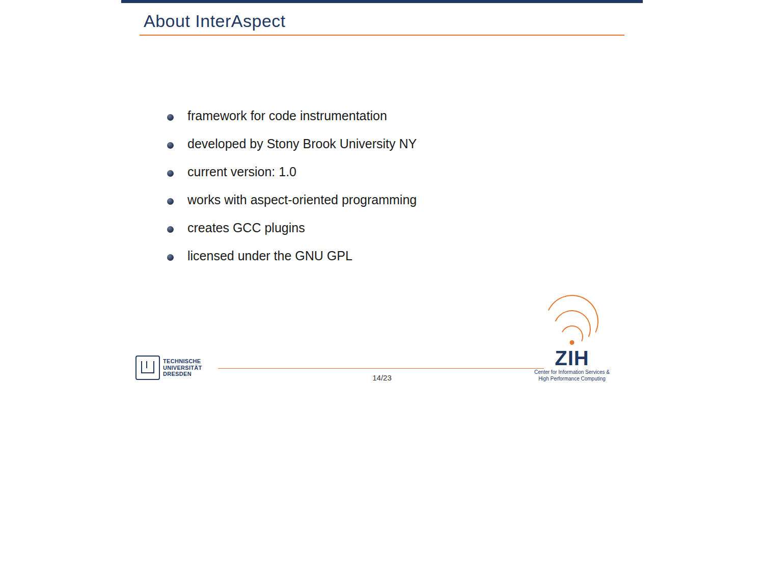About InterAspect
framework for code instrumentation
developed by Stony Brook University NY
current version: 1.0
works with aspect-oriented programming
creates GCC plugins
licensed under the GNU GPL
TECHNISCHE
UNIVERSITÄT
DRESDEN
14/23
ZIH
Center for Information Services &
High Performance Computing